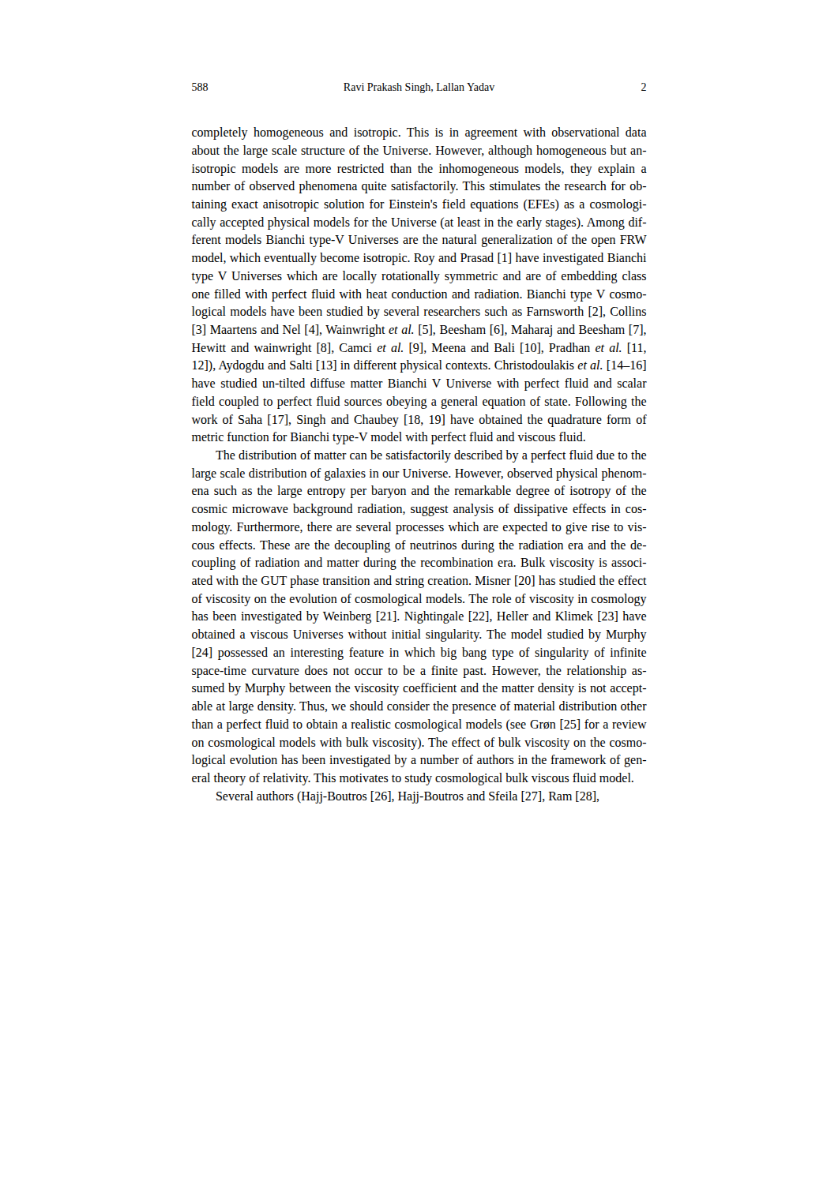588 Ravi Prakash Singh, Lallan Yadav 2
completely homogeneous and isotropic. This is in agreement with observational data about the large scale structure of the Universe. However, although homogeneous but anisotropic models are more restricted than the inhomogeneous models, they explain a number of observed phenomena quite satisfactorily. This stimulates the research for obtaining exact anisotropic solution for Einstein's field equations (EFEs) as a cosmologically accepted physical models for the Universe (at least in the early stages). Among different models Bianchi type-V Universes are the natural generalization of the open FRW model, which eventually become isotropic. Roy and Prasad [1] have investigated Bianchi type V Universes which are locally rotationally symmetric and are of embedding class one filled with perfect fluid with heat conduction and radiation. Bianchi type V cosmological models have been studied by several researchers such as Farnsworth [2], Collins [3] Maartens and Nel [4], Wainwright et al. [5], Beesham [6], Maharaj and Beesham [7], Hewitt and wainwright [8], Camci et al. [9], Meena and Bali [10], Pradhan et al. [11, 12]), Aydogdu and Salti [13] in different physical contexts. Christodoulakis et al. [14–16] have studied un-tilted diffuse matter Bianchi V Universe with perfect fluid and scalar field coupled to perfect fluid sources obeying a general equation of state. Following the work of Saha [17], Singh and Chaubey [18, 19] have obtained the quadrature form of metric function for Bianchi type-V model with perfect fluid and viscous fluid.
The distribution of matter can be satisfactorily described by a perfect fluid due to the large scale distribution of galaxies in our Universe. However, observed physical phenomena such as the large entropy per baryon and the remarkable degree of isotropy of the cosmic microwave background radiation, suggest analysis of dissipative effects in cosmology. Furthermore, there are several processes which are expected to give rise to viscous effects. These are the decoupling of neutrinos during the radiation era and the decoupling of radiation and matter during the recombination era. Bulk viscosity is associated with the GUT phase transition and string creation. Misner [20] has studied the effect of viscosity on the evolution of cosmological models. The role of viscosity in cosmology has been investigated by Weinberg [21]. Nightingale [22], Heller and Klimek [23] have obtained a viscous Universes without initial singularity. The model studied by Murphy [24] possessed an interesting feature in which big bang type of singularity of infinite space-time curvature does not occur to be a finite past. However, the relationship assumed by Murphy between the viscosity coefficient and the matter density is not acceptable at large density. Thus, we should consider the presence of material distribution other than a perfect fluid to obtain a realistic cosmological models (see Grøn [25] for a review on cosmological models with bulk viscosity). The effect of bulk viscosity on the cosmological evolution has been investigated by a number of authors in the framework of general theory of relativity. This motivates to study cosmological bulk viscous fluid model.
Several authors (Hajj-Boutros [26], Hajj-Boutros and Sfeila [27], Ram [28],